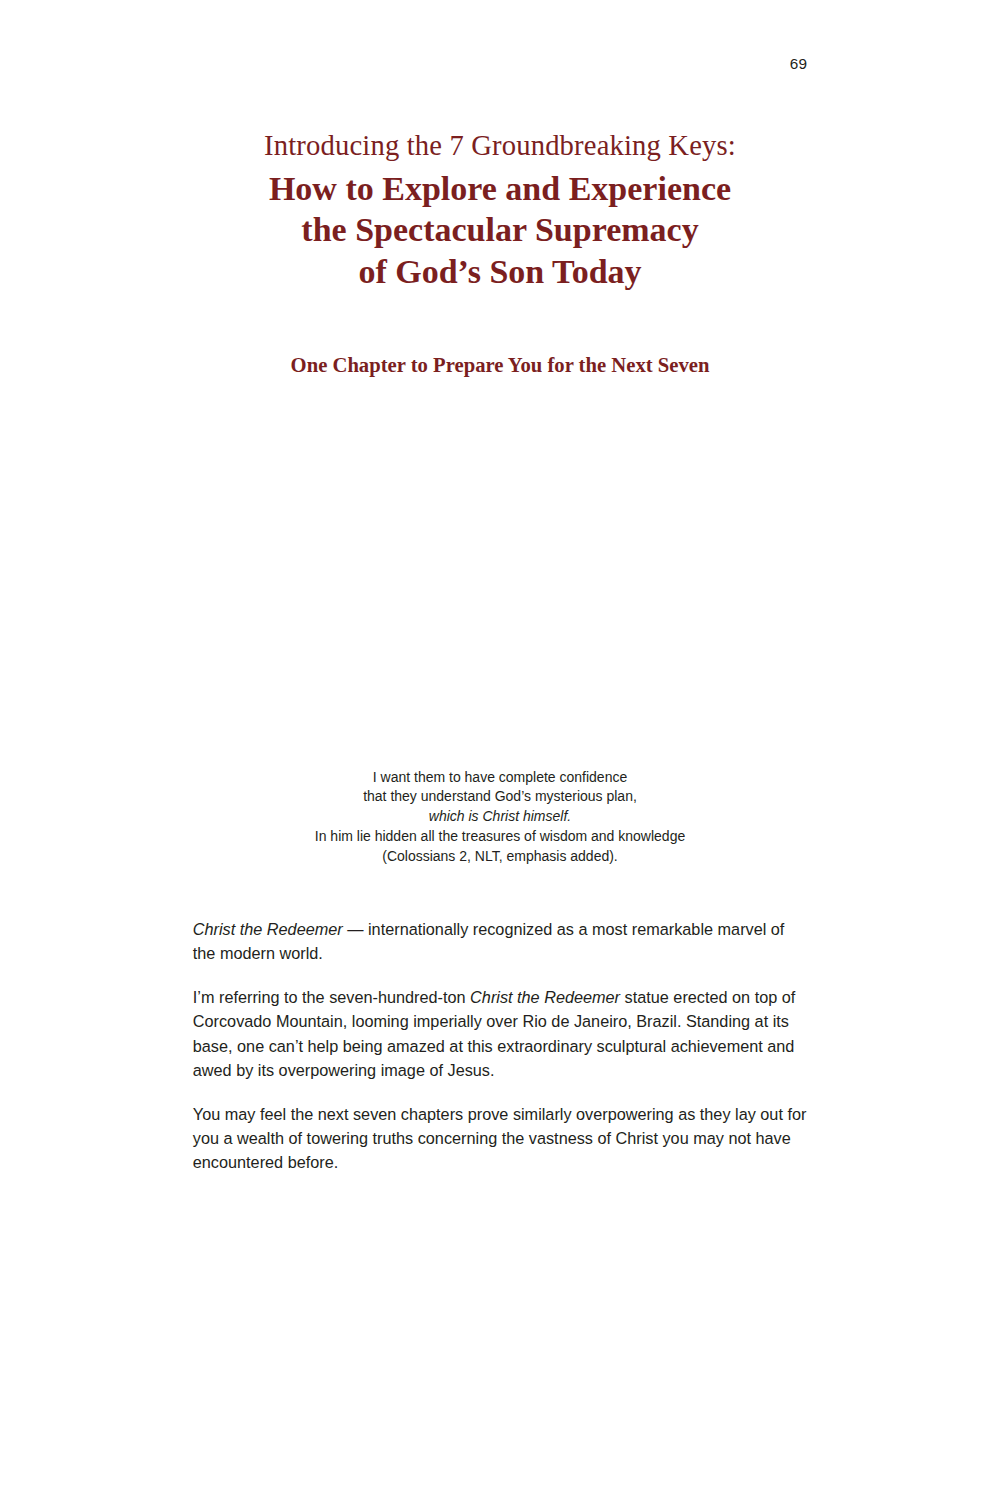69
Introducing the 7 Groundbreaking Keys:
How to Explore and Experience
the Spectacular Supremacy
of God’s Son Today
One Chapter to Prepare You for the Next Seven
I want them to have complete confidence
that they understand God’s mysterious plan,
which is Christ himself.
In him lie hidden all the treasures of wisdom and knowledge
(Colossians 2, NLT, emphasis added).
Christ the Redeemer — internationally recognized as a most remarkable marvel of the modern world.
I’m referring to the seven-hundred-ton Christ the Redeemer statue erected on top of Corcovado Mountain, looming imperially over Rio de Janeiro, Brazil. Standing at its base, one can’t help being amazed at this extraordinary sculptural achievement and awed by its overpowering image of Jesus.
You may feel the next seven chapters prove similarly overpowering as they lay out for you a wealth of towering truths concerning the vastness of Christ you may not have encountered before.